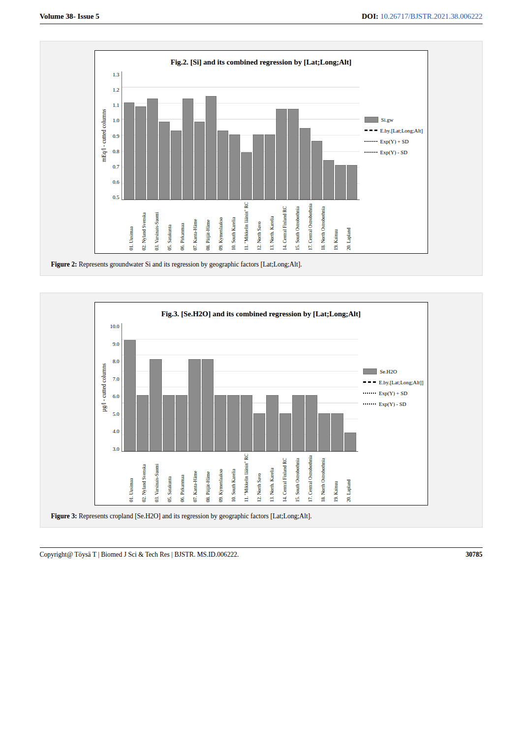Volume 38- Issue 5
DOI: 10.26717/BJSTR.2021.38.006222
Fig.2. [Si] and its combined regression by [Lat;Long;Alt]
mEq/l - cutted columns
1.3 1.2 1.1 1.0 0.9 0.8 0.7 0.6 0.5
Si.gw
E.by.[Lat;Long;Alt]
Exp(Y) + SD
Exp(Y) - SD
01. Uusimaa 02. Nyland Svenska 03. Varsinais-Suomi 05. Satakunta 06. Pirkanmaa 07. Kanta-Häme 08. Päijät-Häme 09. Kymenlaakso 10. South Karelia 11. "Mikkelin läänin" RC 12. North Savo 13. North. Karelia 14. Central Finland RC 15. South Ostrobothnia 17. Central Ostrobothnia 18. North Ostrobothnia 19. Kainuu 20. Lapland
Figure 2: Represents groundwater Si and its regression by geographic factors [Lat;Long;Alt].
Fig.3. [Se.H2O] and its combined regression by [Lat;Long;Alt]
µg/l - cutted columns
10.0 9.0 8.0 7.0 6.0 5.0 4.0 3.0
Se.H2O
E.by.[Lat;Long;Alt]]
Exp(Y) + SD
Exp(Y) - SD
01. Uusimaa 02. Nyland Svenska 03. Varsinais-Suomi 05. Satakunta 06. Pirkanmaa 07. Kanta-Häme 08. Päijät-Häme 09. Kymenlaakso 10. South Karelia 11. "Mikkelin läänin" RC 12. North Savo 13. North. Karelia 14. Central Finland RC 15. South Ostrobothnia 17. Central Ostrobothnia 18. North Ostrobothnia 19. Kainuu 20. Lapland
Figure 3: Represents cropland [Se.H2O] and its regression by geographic factors [Lat;Long;Alt].
Copyright@ Töysä T | Biomed J Sci & Tech Res | BJSTR. MS.ID.006222.
30785